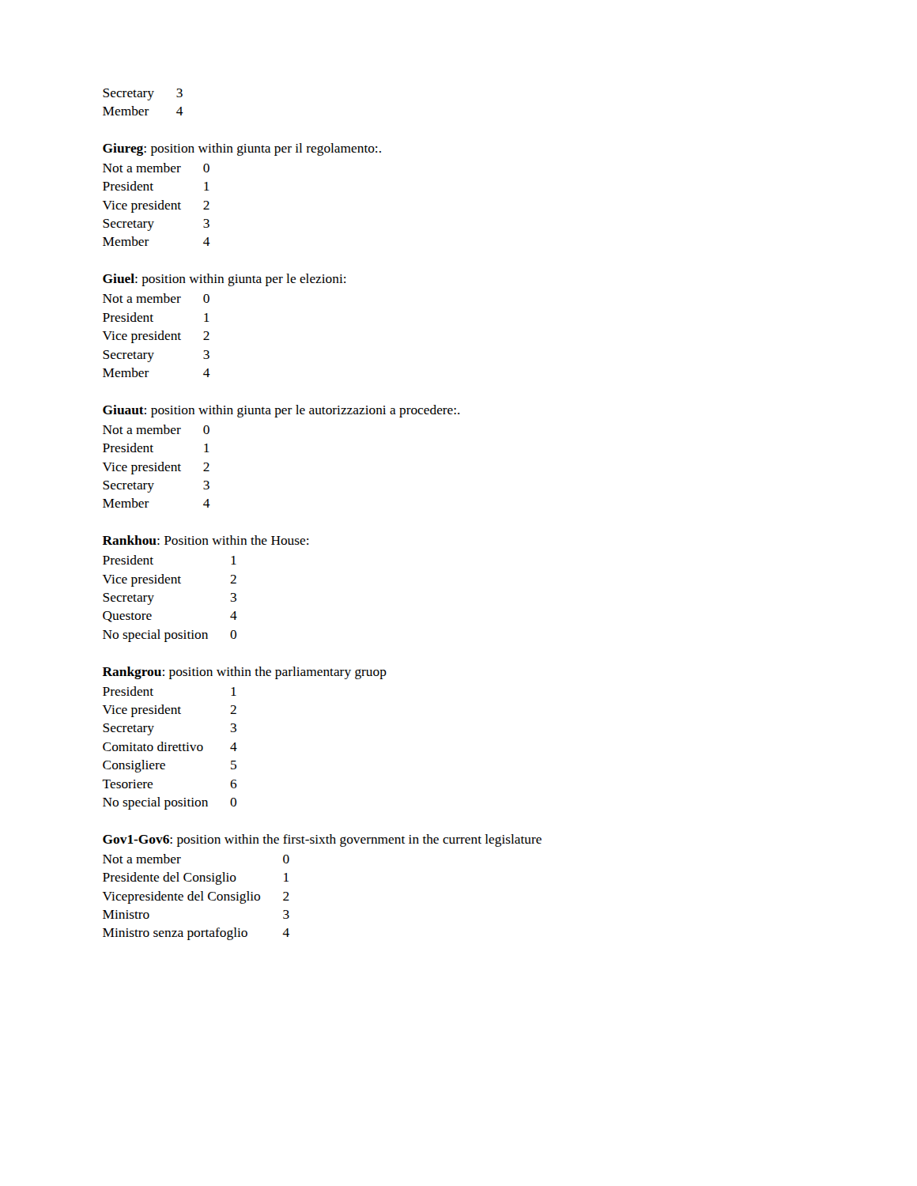| Secretary | 3 |
| Member | 4 |
Giureg: position within giunta per il regolamento:.
| Not a member | 0 |
| President | 1 |
| Vice president | 2 |
| Secretary | 3 |
| Member | 4 |
Giuel: position within giunta per le elezioni:
| Not a member | 0 |
| President | 1 |
| Vice president | 2 |
| Secretary | 3 |
| Member | 4 |
Giuaut: position within giunta per le autorizzazioni a procedere:.
| Not a member | 0 |
| President | 1 |
| Vice president | 2 |
| Secretary | 3 |
| Member | 4 |
Rankhou: Position within the House:
| President | 1 |
| Vice president | 2 |
| Secretary | 3 |
| Questore | 4 |
| No special position | 0 |
Rankgrou: position within the parliamentary gruop
| President | 1 |
| Vice president | 2 |
| Secretary | 3 |
| Comitato direttivo | 4 |
| Consigliere | 5 |
| Tesoriere | 6 |
| No special position | 0 |
Gov1-Gov6: position within the first-sixth government in the current legislature
| Not a member | 0 |
| Presidente del Consiglio | 1 |
| Vicepresidente del Consiglio | 2 |
| Ministro | 3 |
| Ministro senza portafoglio | 4 |